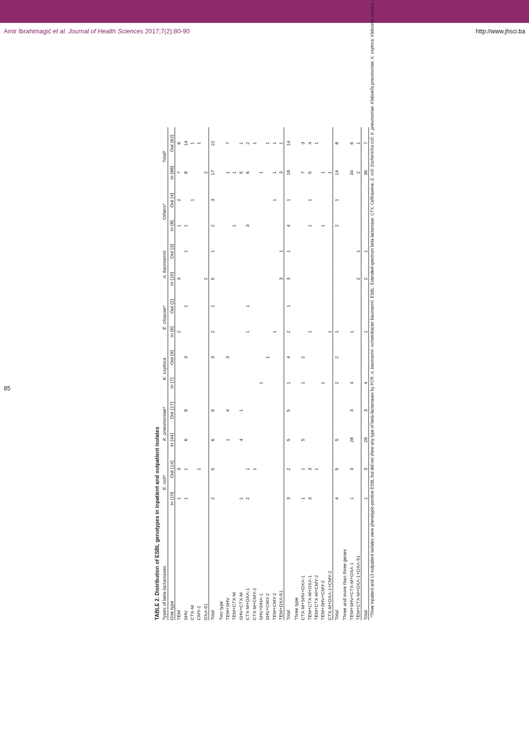Amir Ibrahimagić et al. Journal of Health Sciences 2017;7(2):80-90
http://www.jhsci.ba
85
TABLE 2. Distribution of ESBL genotypes in inpatient and outpatient isolates
| Types of beta-lactamases | E. coli * | K. pneumoniae * | K. oxytoca | E. cloacae * | A. baumannii | Others* | Total* |
| --- | --- | --- | --- | --- | --- | --- | --- |
| One type | In (10) | Out (14) | In (44) | Out (17) | In (7) | Out (9) | In (6) | Out (2) | In (10) | Out (3) | In (8) | Out (4) | In (88) | Out (62) |
| TEM | 1 | 3 | | | | | 2 | | 3 | | 1 | 2 | 7 | 6 |
| SHV | 1 | 1 | 6 | 9 | | 3 | | 1 | | 1 | 1 | | 8 | 14 |
| CTX-M | | | | | | | | | | | | 1 | | 1 |
| CMY-2 | | 1 | | | | | | | | | | | | 1 |
| OXA-51 | | | | | | | | | 2 | | | | 2 | |
| Total | 2 | 5 | 6 | 9 | | 3 | 2 | 1 | 5 | 1 | 2 | 3 | 17 | 22 |
| Two type | | | | | | | | | | | | | | |
| TEM+SHV | | | 1 | 4 | | 3 | | | | | | | 1 | 7 |
| TEM+CTX-M | | | | | | | | | | | 1 | | 1 | |
| SHV+CTX-M | 1 | | 4 | 1 | | | | | | | | | 5 | 1 |
| CTX-M+OXA-1 | 2 | 1 | | | | | 1 | 1 | | | 3 | | 6 | 2 |
| CTX-M+CMY-2 | | 1 | | | | | | | | | | | | 1 |
| SHV+DHA-1 | | | | | 1 | | | | | | | | 1 | |
| SHV+CMY-2 | | | | | | 1 | | | | | | | | 1 |
| TEM+CMY-2 | | | | | | | 1 | | | | | 1 | 1 | 1 |
| TEM+OXA-51 | | | | | | | | | 3 | 1 | | | 3 | 1 |
| Total | 3 | 2 | 5 | 5 | 1 | 4 | 2 | 1 | 3 | 1 | 4 | 1 | 18 | 14 |
| Three type | | | | | | | | | | | | | | |
| CTX-M+SHV+OXA-1 | 1 | 1 | 5 | | 1 | 2 | | | | | | | 7 | 3 |
| TEM+CTX-M+OXA-1 | 3 | 3 | | | | | 1 | | | | 1 | 1 | 5 | 4 |
| TEM+CTX-M+CMY-2 | | 1 | | | | | | | | | | | | 1 |
| TEM+SHV+CMY-2 | | | | | 1 | | | | | | 1 | | 1 | |
| CTX-M+OXA-1+CMY-2 | | | | | | | 1 | | | | | | 1 | |
| Total | 4 | 5 | 5 | | 2 | 2 | 1 | | | | 2 | 1 | 14 | 8 |
| Three and more than three genes | | | | | | | | | | | | | | |
| TEM+SHV+CTX-M+OXA-1 | 1 | 3 | 28 | 3 | 4 | | 1 | | | | | | 34 | 6 |
| TEM+CTX-M+OXA-1+OXA-51 | | | | | | | | | 2 | 1 | | | 2 | 1 |
| Total | 1 | 3 | 28 | 3 | 4 | | 1 | | 2 | 1 | | | 36 | 7 |
| *Three inpatient and 13 outpatient isolates were phenotypic-positive ESBL but did not show any type of beta-lactamases by PCR. A. baumannii: Acinetobacter baumannii ; ESBL: Extended-spectrum beta-lactamase; CTX: Ceftriaxone; E. coli: Escherichia coli ; K. pneumoniae: Klebsiella pneumoniae ; K. oxytoca: Klebsiella oxytoca ; E. cloacae: Enterobacter cloacae |